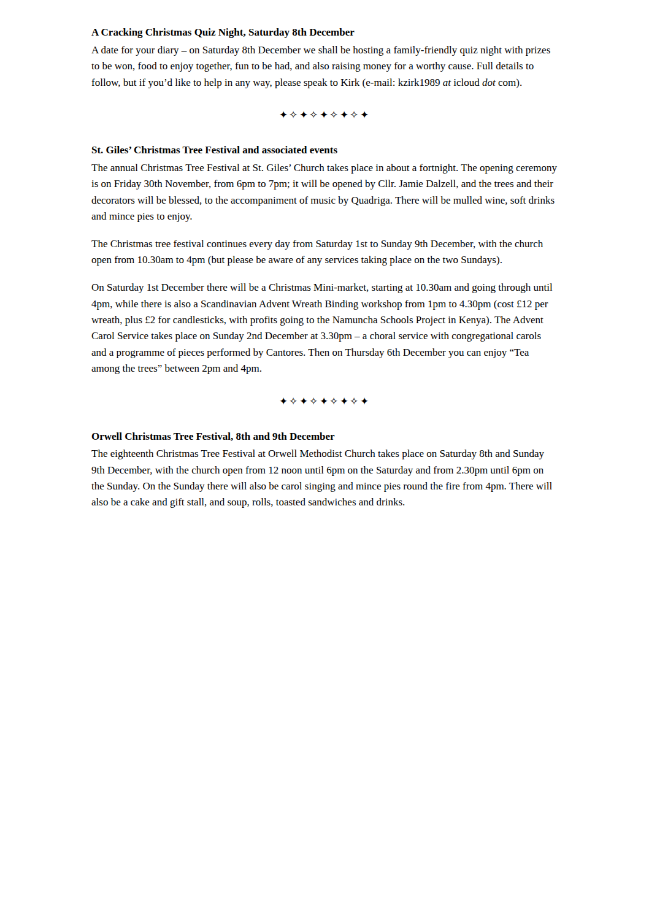A Cracking Christmas Quiz Night, Saturday 8th December
A date for your diary – on Saturday 8th December we shall be hosting a family-friendly quiz night with prizes to be won, food to enjoy together, fun to be had, and also raising money for a worthy cause. Full details to follow, but if you’d like to help in any way, please speak to Kirk (e-mail: kzirk1989 at icloud dot com).
✦✧✦✧✦✧✦✧✦
St. Giles’ Christmas Tree Festival and associated events
The annual Christmas Tree Festival at St. Giles’ Church takes place in about a fortnight. The opening ceremony is on Friday 30th November, from 6pm to 7pm; it will be opened by Cllr. Jamie Dalzell, and the trees and their decorators will be blessed, to the accompaniment of music by Quadriga. There will be mulled wine, soft drinks and mince pies to enjoy.
The Christmas tree festival continues every day from Saturday 1st to Sunday 9th December, with the church open from 10.30am to 4pm (but please be aware of any services taking place on the two Sundays).
On Saturday 1st December there will be a Christmas Mini-market, starting at 10.30am and going through until 4pm, while there is also a Scandinavian Advent Wreath Binding workshop from 1pm to 4.30pm (cost £12 per wreath, plus £2 for candlesticks, with profits going to the Namuncha Schools Project in Kenya). The Advent Carol Service takes place on Sunday 2nd December at 3.30pm – a choral service with congregational carols and a programme of pieces performed by Cantores. Then on Thursday 6th December you can enjoy “Tea among the trees” between 2pm and 4pm.
✦✧✦✧✦✧✦✧✦
Orwell Christmas Tree Festival, 8th and 9th December
The eighteenth Christmas Tree Festival at Orwell Methodist Church takes place on Saturday 8th and Sunday 9th December, with the church open from 12 noon until 6pm on the Saturday and from 2.30pm until 6pm on the Sunday. On the Sunday there will also be carol singing and mince pies round the fire from 4pm. There will also be a cake and gift stall, and soup, rolls, toasted sandwiches and drinks.